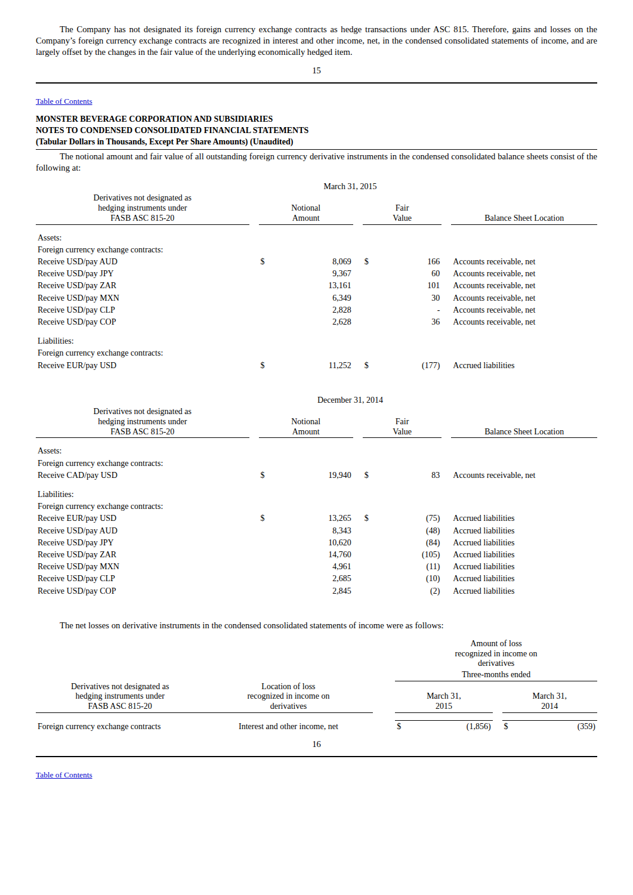The Company has not designated its foreign currency exchange contracts as hedge transactions under ASC 815. Therefore, gains and losses on the Company’s foreign currency exchange contracts are recognized in interest and other income, net, in the condensed consolidated statements of income, and are largely offset by the changes in the fair value of the underlying economically hedged item.
15
Table of Contents
MONSTER BEVERAGE CORPORATION AND SUBSIDIARIES
NOTES TO CONDENSED CONSOLIDATED FINANCIAL STATEMENTS
(Tabular Dollars in Thousands, Except Per Share Amounts) (Unaudited)
The notional amount and fair value of all outstanding foreign currency derivative instruments in the condensed consolidated balance sheets consist of the following at:
| | March 31, 2015 | |
| Derivatives not designated as hedging instruments under FASB ASC 815-20 | | Notional Amount | | Fair Value | | Balance Sheet Location |
| Assets: | | | | | | | | |
| Foreign currency exchange contracts: | | | | | | | | |
| Receive USD/pay AUD | | $ | 8,069 | | $ | 166 | | Accounts receivable, net |
| Receive USD/pay JPY | | | 9,367 | | | 60 | | Accounts receivable, net |
| Receive USD/pay ZAR | | | 13,161 | | | 101 | | Accounts receivable, net |
| Receive USD/pay MXN | | | 6,349 | | | 30 | | Accounts receivable, net |
| Receive USD/pay CLP | | | 2,828 | | | - | | Accounts receivable, net |
| Receive USD/pay COP | | | 2,628 | | | 36 | | Accounts receivable, net |
| Liabilities: | | | | | | | | |
| Foreign currency exchange contracts: | | | | | | | | |
| Receive EUR/pay USD | | $ | 11,252 | | $ | (177) | | Accrued liabilities |
| | December 31, 2014 | |
| Derivatives not designated as hedging instruments under FASB ASC 815-20 | | Notional Amount | | Fair Value | | Balance Sheet Location |
| Assets: | | | | | | | | |
| Foreign currency exchange contracts: | | | | | | | | |
| Receive CAD/pay USD | | $ | 19,940 | | $ | 83 | | Accounts receivable, net |
| Liabilities: | | | | | | | | |
| Foreign currency exchange contracts: | | | | | | | | |
| Receive EUR/pay USD | | $ | 13,265 | | $ | (75) | | Accrued liabilities |
| Receive USD/pay AUD | | | 8,343 | | | (48) | | Accrued liabilities |
| Receive USD/pay JPY | | | 10,620 | | | (84) | | Accrued liabilities |
| Receive USD/pay ZAR | | | 14,760 | | | (105) | | Accrued liabilities |
| Receive USD/pay MXN | | | 4,961 | | | (11) | | Accrued liabilities |
| Receive USD/pay CLP | | | 2,685 | | | (10) | | Accrued liabilities |
| Receive USD/pay COP | | | 2,845 | | | (2) | | Accrued liabilities |
The net losses on derivative instruments in the condensed consolidated statements of income were as follows:
| | | | Amount of loss recognized in income on derivatives |
| | | | Three-months ended |
| Derivatives not designated as hedging instruments under FASB ASC 815-20 | Location of loss recognized in income on derivatives | | March 31, 2015 | | March 31, 2014 |
| Foreign currency exchange contracts | Interest and other income, net | | $ | (1,856) | | $ | (359) |
16
Table of Contents